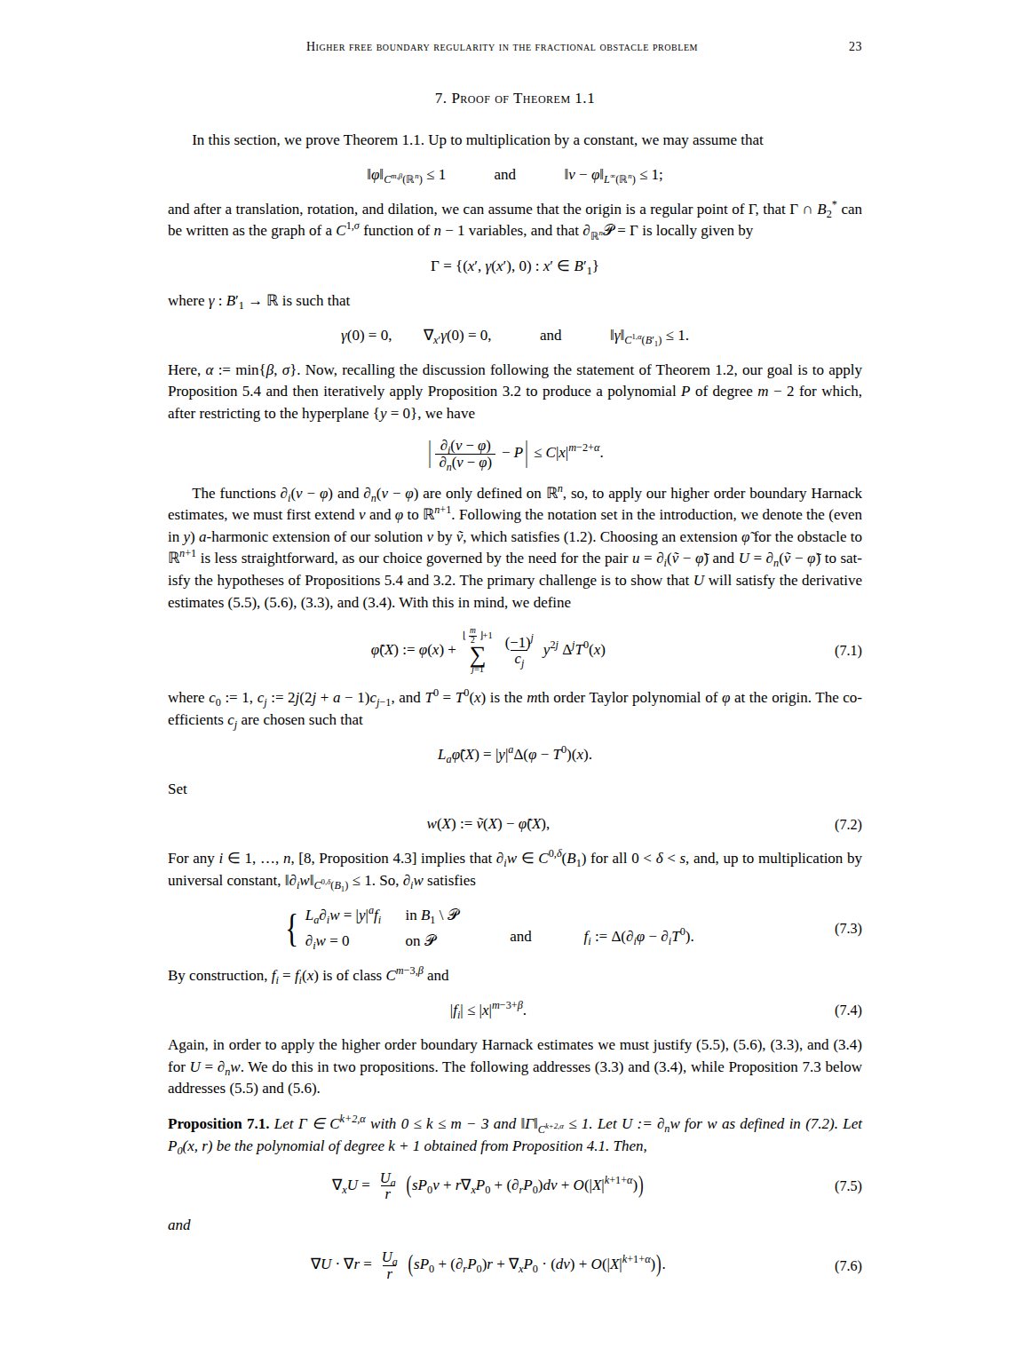Higher free boundary regularity in the fractional obstacle problem
23
7. Proof of Theorem 1.1
In this section, we prove Theorem 1.1. Up to multiplication by a constant, we may assume that
‖φ‖Cm,β(ℝn) ≤ 1 and ‖v − φ‖L∞(ℝn) ≤ 1;
and after a translation, rotation, and dilation, we can assume that the origin is a regular point of Γ, that Γ ∩ B2* can be written as the graph of a C1,σ function of n − 1 variables, and that ∂ℝn𝒫 = Γ is locally given by
Γ = {(x′, γ(x′), 0) : x′ ∈ B′1}
where γ : B′1 → ℝ is such that
γ(0) = 0, ∇x′γ(0) = 0, and ‖γ‖C1,α(B′1) ≤ 1.
Here, α := min{β, σ}. Now, recalling the discussion following the statement of Theorem 1.2, our goal is to apply Proposition 5.4 and then iteratively apply Proposition 3.2 to produce a polynomial P of degree m − 2 for which, after restricting to the hyperplane {y = 0}, we have
|∂i(v − φ)∂n(v − φ) − P| ≤ C|x|m−2+α.
The functions ∂i(v − φ) and ∂n(v − φ) are only defined on ℝn, so, to apply our higher order boundary Harnack estimates, we must first extend v and φ to ℝn+1. Following the notation set in the introduction, we denote the (even in y) a-harmonic extension of our solution v by ṽ, which satisfies (1.2). Choosing an extension φ̃ for the obstacle to ℝn+1 is less straightforward, as our choice governed by the need for the pair u = ∂i(ṽ − φ̃) and U = ∂n(ṽ − φ̃) to satisfy the hypotheses of Propositions 5.4 and 3.2. The primary challenge is to show that U will satisfy the derivative estimates (5.5), (5.6), (3.3), and (3.4). With this in mind, we define
φ̃(X) := φ(x) + ⌊m 2⌋+1 ∑ j=1 (−1)j cj y2j ΔjT0(x)
(7.1)
where c0 := 1, cj := 2j(2j + a − 1)cj−1, and T0 = T0(x) is the mth order Taylor polynomial of φ at the origin. The coefficients cj are chosen such that
La φ̃(X) = |y|aΔ(φ − T0)(x).
Set
w(X) := ṽ(X) − φ̃(X),
(7.2)
For any i ∈ 1, …, n, [8, Proposition 4.3] implies that ∂iw ∈ C0,δ(B1) for all 0 < δ < s, and, up to multiplication by universal constant, ‖∂iw‖C0,δ(B1) ≤ 1. So, ∂iw satisfies
{ La∂iw = |y|afi in B1 \ 𝒫 ∂iw = 0 on 𝒫 and fi := Δ(∂iφ − ∂iT0).
(7.3)
By construction, fi = fi(x) is of class Cm−3,β and
|fi| ≤ |x|m−3+β.
(7.4)
Again, in order to apply the higher order boundary Harnack estimates we must justify (5.5), (5.6), (3.3), and (3.4) for U = ∂nw. We do this in two propositions. The following addresses (3.3) and (3.4), while Proposition 7.3 below addresses (5.5) and (5.6).
Proposition 7.1. Let Γ ∈ Ck+2,α with 0 ≤ k ≤ m − 3 and ‖Γ‖Ck+2,α ≤ 1. Let U := ∂nw for w as defined in (7.2). Let P0(x, r) be the polynomial of degree k + 1 obtained from Proposition 4.1. Then,
∇xU = Ua r (sP0ν + r∇xP0 + (∂rP0)dν + O(|X|k+1+α))
(7.5)
and
∇U · ∇r = Ua r (sP0 + (∂rP0)r + ∇xP0 · (dν) + O(|X|k+1+α)).
(7.6)